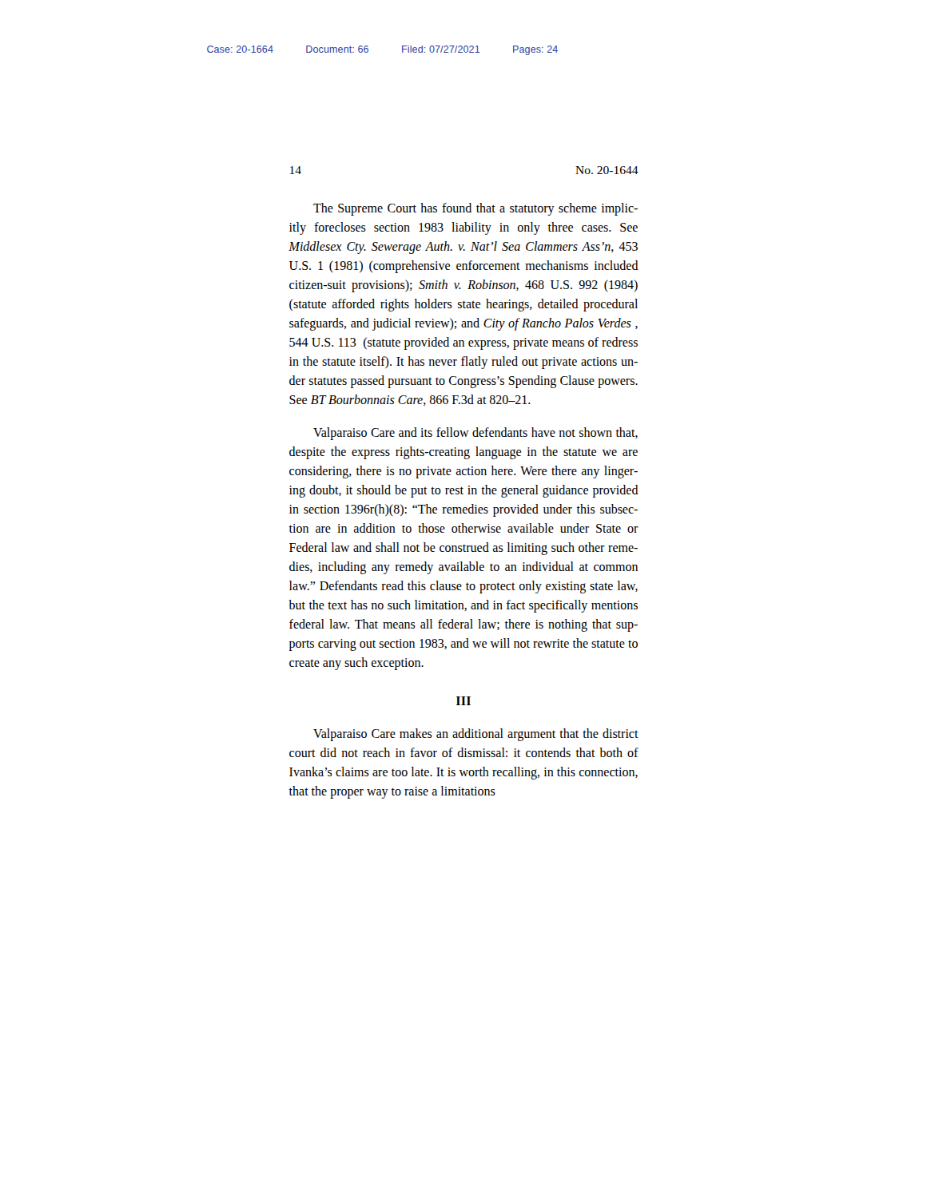Case: 20-1664 Document: 66 Filed: 07/27/2021 Pages: 24
14 No. 20-1644
The Supreme Court has found that a statutory scheme implicitly forecloses section 1983 liability in only three cases. See Middlesex Cty. Sewerage Auth. v. Nat’l Sea Clammers Ass’n, 453 U.S. 1 (1981) (comprehensive enforcement mechanisms included citizen-suit provisions); Smith v. Robinson, 468 U.S. 992 (1984) (statute afforded rights holders state hearings, detailed procedural safeguards, and judicial review); and City of Rancho Palos Verdes , 544 U.S. 113 (statute provided an express, private means of redress in the statute itself). It has never flatly ruled out private actions under statutes passed pursuant to Congress’s Spending Clause powers. See BT Bourbonnais Care, 866 F.3d at 820–21.
Valparaiso Care and its fellow defendants have not shown that, despite the express rights-creating language in the statute we are considering, there is no private action here. Were there any lingering doubt, it should be put to rest in the general guidance provided in section 1396r(h)(8): “The remedies provided under this subsection are in addition to those otherwise available under State or Federal law and shall not be construed as limiting such other remedies, including any remedy available to an individual at common law.” Defendants read this clause to protect only existing state law, but the text has no such limitation, and in fact specifically mentions federal law. That means all federal law; there is nothing that supports carving out section 1983, and we will not rewrite the statute to create any such exception.
III
Valparaiso Care makes an additional argument that the district court did not reach in favor of dismissal: it contends that both of Ivanka’s claims are too late. It is worth recalling, in this connection, that the proper way to raise a limitations